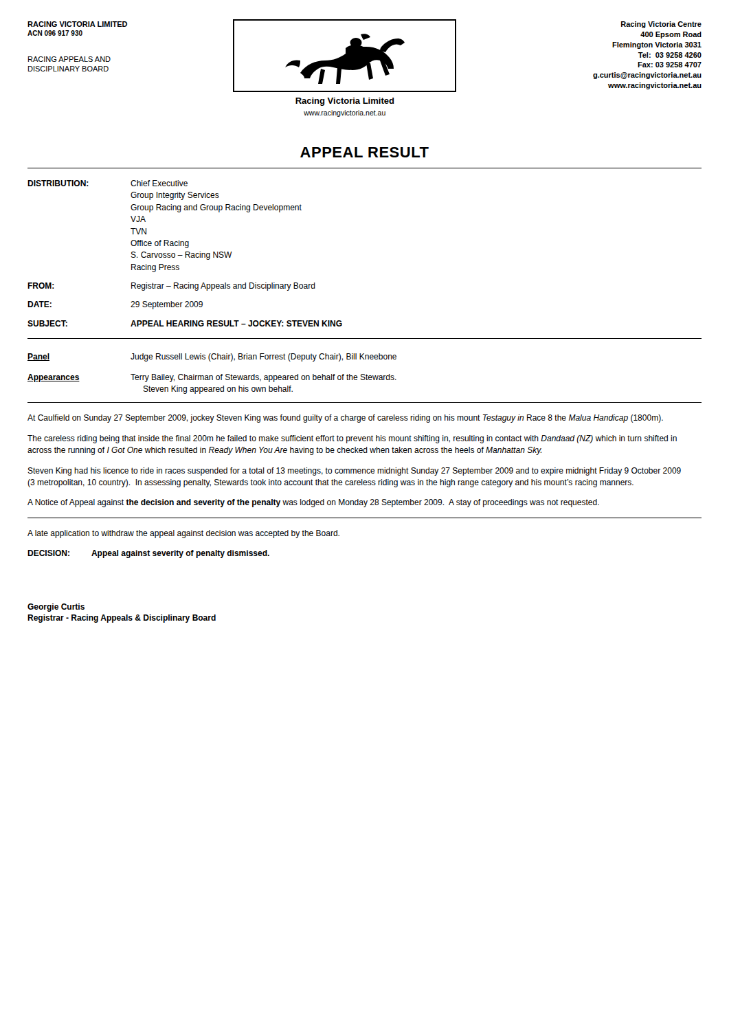Racing Victoria Limited
ACN 096 917 930
RACING APPEALS AND
DISCIPLINARY BOARD
Racing Victoria Limited
www.racingvictoria.net.au
Racing Victoria Centre
400 Epsom Road
Flemington Victoria 3031
Tel: 03 9258 4260
Fax: 03 9258 4707
g.curtis@racingvictoria.net.au
www.racingvictoria.net.au
APPEAL RESULT
| DISTRIBUTION: | Chief Executive Group Integrity Services Group Racing and Group Racing Development VJA TVN Office of Racing S. Carvosso – Racing NSW Racing Press |
| FROM: | Registrar – Racing Appeals and Disciplinary Board |
| DATE: | 29 September 2009 |
| SUBJECT: | APPEAL HEARING RESULT – JOCKEY: STEVEN KING |
| Panel | Judge Russell Lewis (Chair), Brian Forrest (Deputy Chair), Bill Kneebone |
| Appearances | Terry Bailey, Chairman of Stewards, appeared on behalf of the Stewards. Steven King appeared on his own behalf. |
At Caulfield on Sunday 27 September 2009, jockey Steven King was found guilty of a charge of careless riding on his mount Testaguy in Race 8 the Malua Handicap (1800m).
The careless riding being that inside the final 200m he failed to make sufficient effort to prevent his mount shifting in, resulting in contact with Dandaad (NZ) which in turn shifted in across the running of I Got One which resulted in Ready When You Are having to be checked when taken across the heels of Manhattan Sky.
Steven King had his licence to ride in races suspended for a total of 13 meetings, to commence midnight Sunday 27 September 2009 and to expire midnight Friday 9 October 2009
(3 metropolitan, 10 country). In assessing penalty, Stewards took into account that the careless riding was in the high range category and his mount’s racing manners.
A Notice of Appeal against the decision and severity of the penalty was lodged on Monday 28 September 2009. A stay of proceedings was not requested.
A late application to withdraw the appeal against decision was accepted by the Board.
DECISION: Appeal against severity of penalty dismissed.
Georgie Curtis
Registrar - Racing Appeals & Disciplinary Board